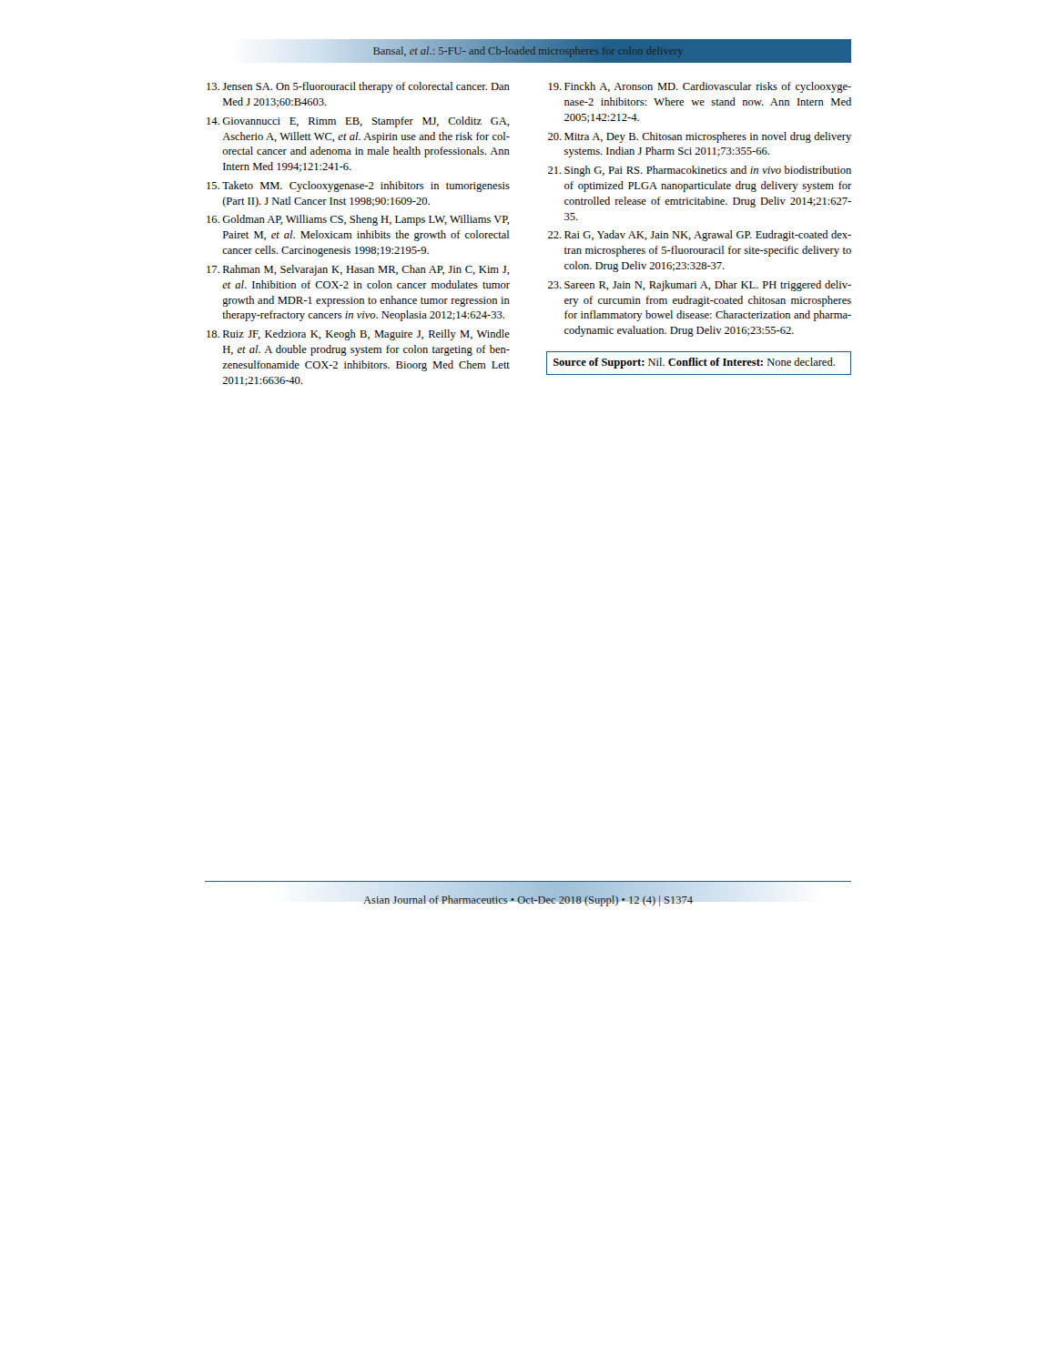Bansal, et al.: 5-FU- and Cb-loaded microspheres for colon delivery
Jensen SA. On 5-fluorouracil therapy of colorectal cancer. Dan Med J 2013;60:B4603.
Giovannucci E, Rimm EB, Stampfer MJ, Colditz GA, Ascherio A, Willett WC, et al. Aspirin use and the risk for colorectal cancer and adenoma in male health professionals. Ann Intern Med 1994;121:241-6.
Taketo MM. Cyclooxygenase-2 inhibitors in tumorigenesis (Part II). J Natl Cancer Inst 1998;90:1609-20.
Goldman AP, Williams CS, Sheng H, Lamps LW, Williams VP, Pairet M, et al. Meloxicam inhibits the growth of colorectal cancer cells. Carcinogenesis 1998;19:2195-9.
Rahman M, Selvarajan K, Hasan MR, Chan AP, Jin C, Kim J, et al. Inhibition of COX-2 in colon cancer modulates tumor growth and MDR-1 expression to enhance tumor regression in therapy-refractory cancers in vivo. Neoplasia 2012;14:624-33.
Ruiz JF, Kedziora K, Keogh B, Maguire J, Reilly M, Windle H, et al. A double prodrug system for colon targeting of benzenesulfonamide COX-2 inhibitors. Bioorg Med Chem Lett 2011;21:6636-40.
Finckh A, Aronson MD. Cardiovascular risks of cyclooxygenase-2 inhibitors: Where we stand now. Ann Intern Med 2005;142:212-4.
Mitra A, Dey B. Chitosan microspheres in novel drug delivery systems. Indian J Pharm Sci 2011;73:355-66.
Singh G, Pai RS. Pharmacokinetics and in vivo biodistribution of optimized PLGA nanoparticulate drug delivery system for controlled release of emtricitabine. Drug Deliv 2014;21:627-35.
Rai G, Yadav AK, Jain NK, Agrawal GP. Eudragit-coated dextran microspheres of 5-fluorouracil for site-specific delivery to colon. Drug Deliv 2016;23:328-37.
Sareen R, Jain N, Rajkumari A, Dhar KL. PH triggered delivery of curcumin from eudragit-coated chitosan microspheres for inflammatory bowel disease: Characterization and pharmacodynamic evaluation. Drug Deliv 2016;23:55-62.
Source of Support: Nil. Conflict of Interest: None declared.
Asian Journal of Pharmaceutics • Oct-Dec 2018 (Suppl) • 12 (4) | S1374